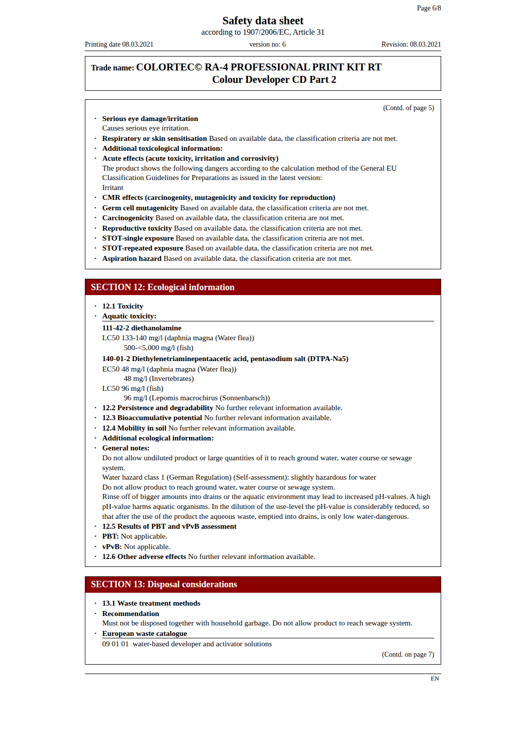Page 6/8
Safety data sheet
according to 1907/2006/EC, Article 31
Printing date 08.03.2021 version no: 6 Revision: 08.03.2021
Trade name: COLORTEC© RA-4 PROFESSIONAL PRINT KIT RT Colour Developer CD Part 2
(Contd. of page 5)
Serious eye damage/irritation
Causes serious eye irritation.
Respiratory or skin sensitisation Based on available data, the classification criteria are not met.
Additional toxicological information:
Acute effects (acute toxicity, irritation and corrosivity)
The product shows the following dangers according to the calculation method of the General EU Classification Guidelines for Preparations as issued in the latest version:
Irritant
CMR effects (carcinogenity, mutagenicity and toxicity for reproduction)
Germ cell mutagenicity Based on available data, the classification criteria are not met.
Carcinogenicity Based on available data, the classification criteria are not met.
Reproductive toxicity Based on available data, the classification criteria are not met.
STOT-single exposure Based on available data, the classification criteria are not met.
STOT-repeated exposure Based on available data, the classification criteria are not met.
Aspiration hazard Based on available data, the classification criteria are not met.
SECTION 12: Ecological information
12.1 Toxicity
Aquatic toxicity:
111-42-2 diethanolamine
LC50 133-140 mg/l (daphnia magna (Water flea))
500-<5,000 mg/l (fish)
140-01-2 Diethylenetriaminepentaacetic acid, pentasodium salt (DTPA-Na5)
EC50 48 mg/l (daphnia magna (Water flea))
48 mg/l (Invertebrates)
LC50 96 mg/l (fish)
96 mg/l (Lepomis macrochirus (Sonnenbarsch))
12.2 Persistence and degradability No further relevant information available.
12.3 Bioaccumulative potential No further relevant information available.
12.4 Mobility in soil No further relevant information available.
Additional ecological information:
General notes:
Do not allow undiluted product or large quantities of it to reach ground water, water course or sewage system.
Water hazard class 1 (German Regulation) (Self-assessment): slightly hazardous for water
Do not allow product to reach ground water, water course or sewage system.
Rinse off of bigger amounts into drains or the aquatic environment may lead to increased pH-values. A high pH-value harms aquatic organisms. In the dilution of the use-level the pH-value is considerably reduced, so that after the use of the product the aqueous waste, emptied into drains, is only low water-dangerous.
12.5 Results of PBT and vPvB assessment
PBT: Not applicable.
vPvB: Not applicable.
12.6 Other adverse effects No further relevant information available.
SECTION 13: Disposal considerations
13.1 Waste treatment methods
Recommendation
Must not be disposed together with household garbage. Do not allow product to reach sewage system.
European waste catalogue
09 01 01 water-based developer and activator solutions
(Contd. on page 7)
EN